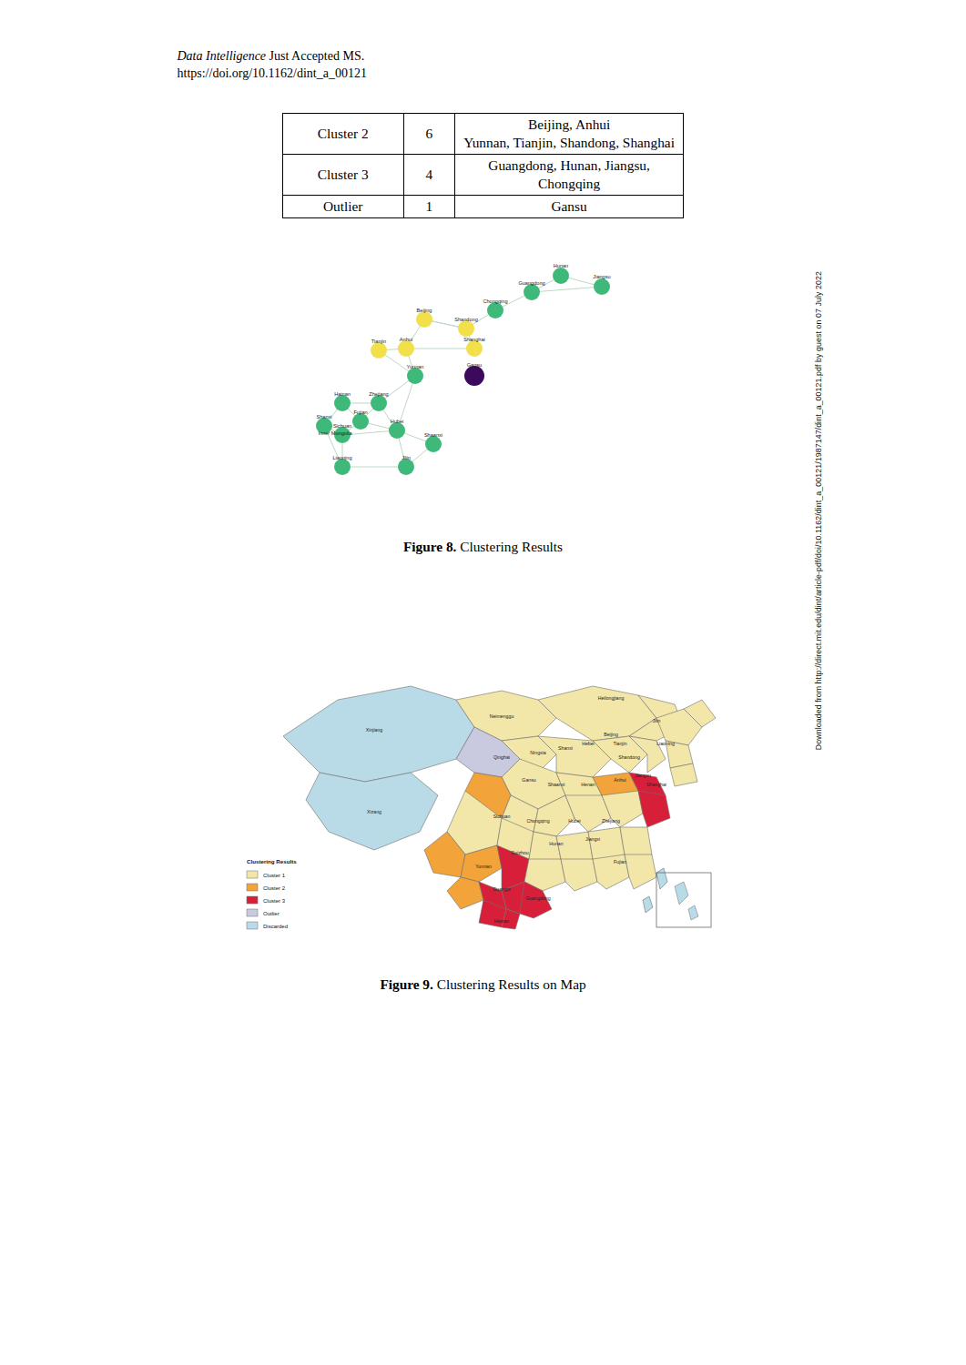Data Intelligence Just Accepted MS.
https://doi.org/10.1162/dint_a_00121
Downloaded from http://direct.mit.edu/dint/article-pdf/doi/10.1162/dint_a_00121/1987147/dint_a_00121.pdf by guest on 07 July 2022
| Cluster 2 | 6 | Beijing, Anhui Yunnan, Tianjin, Shandong, Shanghai |
| Cluster 3 | 4 | Guangdong, Hunan, Jiangsu, Chongqing |
| Outlier | 1 | Gansu |
Jiangsu Hunan Guangdong Chongqing Shandong Beijing Anhui Shanghai Tianjin Yunnan Zhejiang Hainan Fujian Hubei Sichuan Shanxi Shaanxi Jilin Liaoning Gansu Inner Mongolia
Figure 8. Clustering Results
Xinjiang Xizang Neimenggu Heilongjiang Jilin Liaoning Qinghai Ningxia Shanxi Hebei Beijing Tianjin Shandong Gansu Shaanxi Henan Anhui Jiangsu Shanghai Sichuan Chongqing Hubei Zhejiang Jiangxi Hunan Guizhou Yunnan Guangxi Guangdong Fujian Hainan Clustering Results Cluster 1 Cluster 2 Cluster 3 Outlier Discarded
Figure 9. Clustering Results on Map